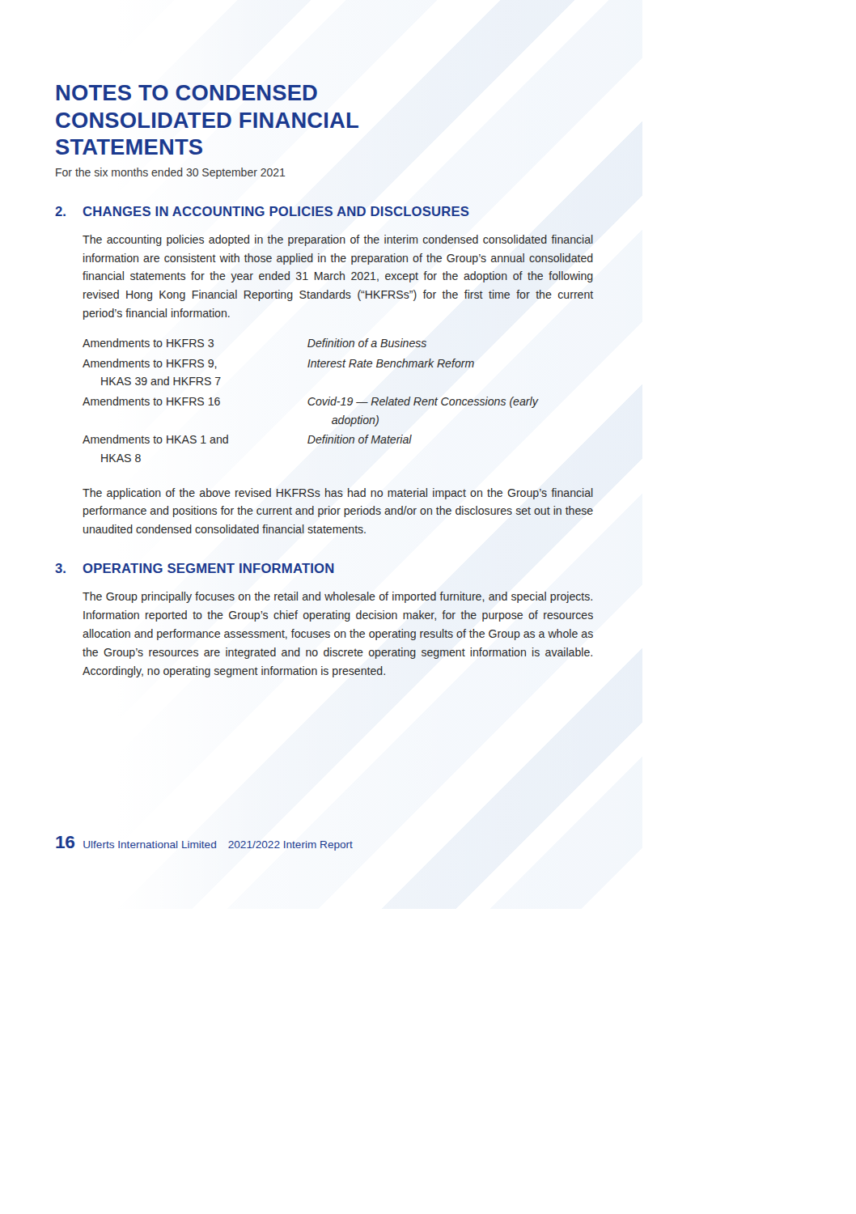Notes to Condensed Consolidated Financial Statements
For the six months ended 30 September 2021
2.
Changes in Accounting Policies and Disclosures
The accounting policies adopted in the preparation of the interim condensed consolidated financial information are consistent with those applied in the preparation of the Group’s annual consolidated financial statements for the year ended 31 March 2021, except for the adoption of the following revised Hong Kong Financial Reporting Standards (“HKFRSs”) for the first time for the current period’s financial information.
| Amendments to HKFRS 3 | Definition of a Business |
| Amendments to HKFRS 9, HKAS 39 and HKFRS 7 | Interest Rate Benchmark Reform |
| Amendments to HKFRS 16 | Covid-19 — Related Rent Concessions (early adoption) |
| Amendments to HKAS 1 and HKAS 8 | Definition of Material |
The application of the above revised HKFRSs has had no material impact on the Group’s financial performance and positions for the current and prior periods and/or on the disclosures set out in these unaudited condensed consolidated financial statements.
3.
Operating Segment Information
The Group principally focuses on the retail and wholesale of imported furniture, and special projects. Information reported to the Group’s chief operating decision maker, for the purpose of resources allocation and performance assessment, focuses on the operating results of the Group as a whole as the Group’s resources are integrated and no discrete operating segment information is available. Accordingly, no operating segment information is presented.
16 Ulferts International Limited 2021/2022 Interim Report